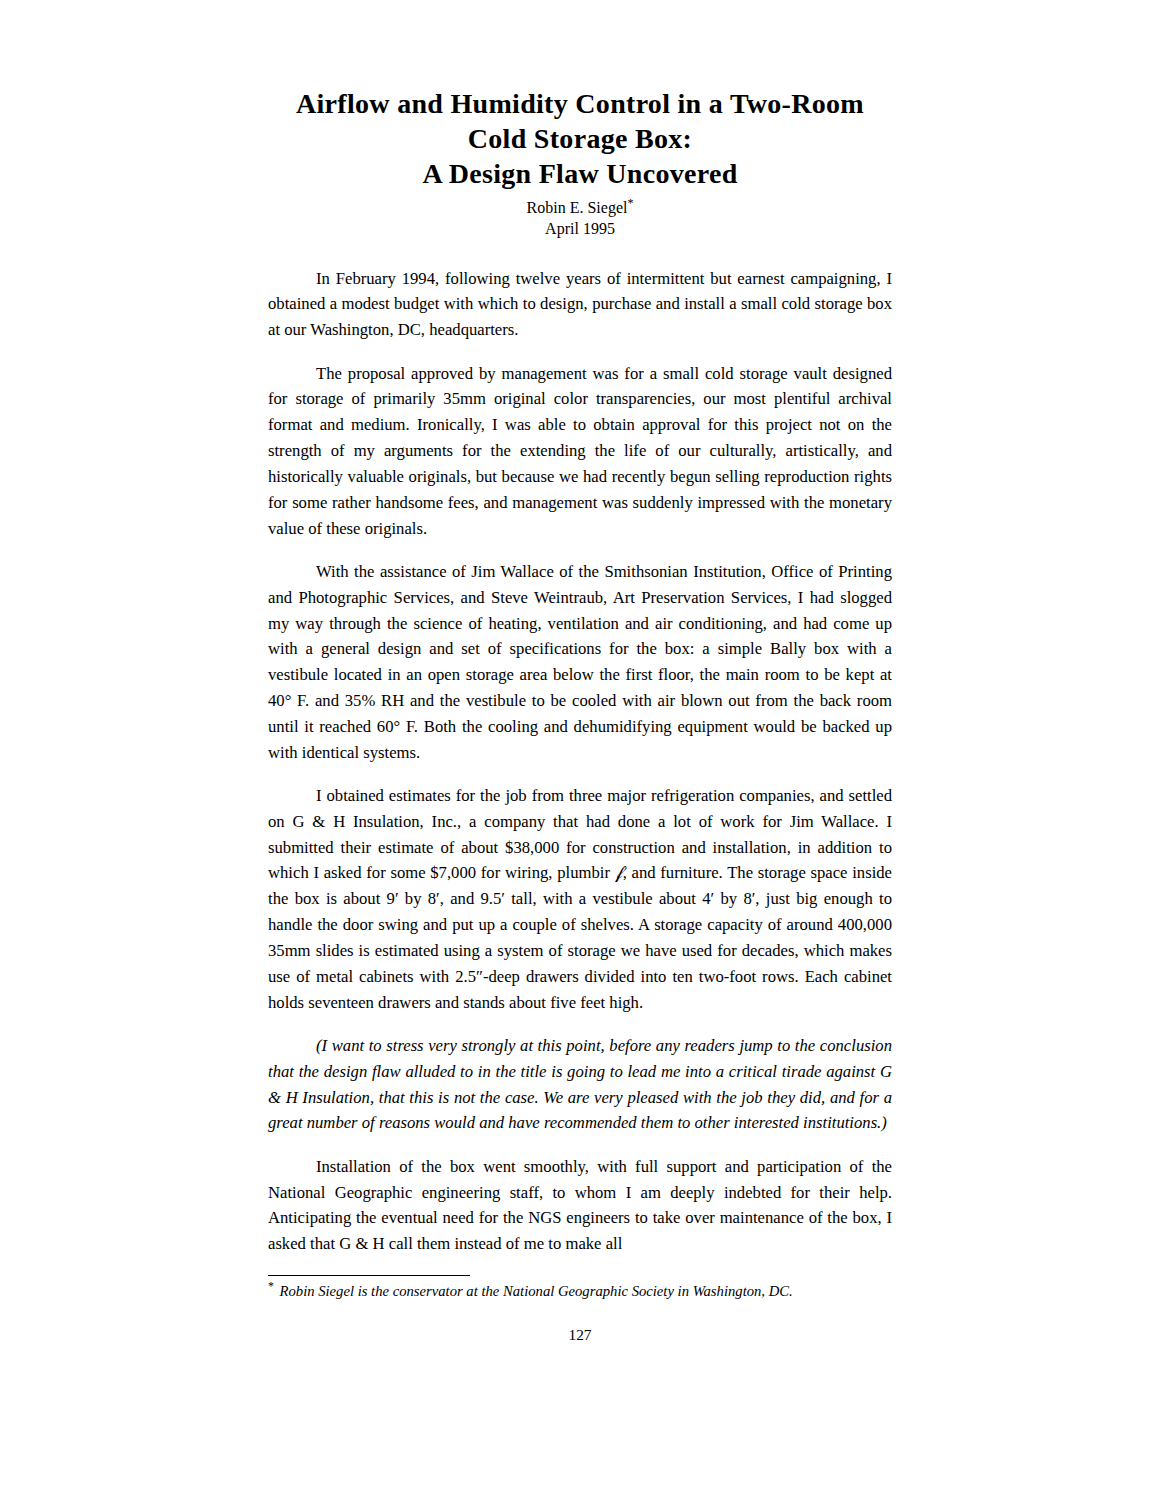Airflow and Humidity Control in a Two-Room Cold Storage Box:
A Design Flaw Uncovered
Robin E. Siegel* April 1995
In February 1994, following twelve years of intermittent but earnest campaigning, I obtained a modest budget with which to design, purchase and install a small cold storage box at our Washington, DC, headquarters.
The proposal approved by management was for a small cold storage vault designed for storage of primarily 35mm original color transparencies, our most plentiful archival format and medium. Ironically, I was able to obtain approval for this project not on the strength of my arguments for the extending the life of our culturally, artistically, and historically valuable originals, but because we had recently begun selling reproduction rights for some rather handsome fees, and management was suddenly impressed with the monetary value of these originals.
With the assistance of Jim Wallace of the Smithsonian Institution, Office of Printing and Photographic Services, and Steve Weintraub, Art Preservation Services, I had slogged my way through the science of heating, ventilation and air conditioning, and had come up with a general design and set of specifications for the box: a simple Bally box with a vestibule located in an open storage area below the first floor, the main room to be kept at 40° F. and 35% RH and the vestibule to be cooled with air blown out from the back room until it reached 60° F. Both the cooling and dehumidifying equipment would be backed up with identical systems.
I obtained estimates for the job from three major refrigeration companies, and settled on G & H Insulation, Inc., a company that had done a lot of work for Jim Wallace. I submitted their estimate of about $38,000 for construction and installation, in addition to which I asked for some $7,000 for wiring, plumbir 𝒻, and furniture. The storage space inside the box is about 9′ by 8′, and 9.5′ tall, with a vestibule about 4′ by 8′, just big enough to handle the door swing and put up a couple of shelves. A storage capacity of around 400,000 35mm slides is estimated using a system of storage we have used for decades, which makes use of metal cabinets with 2.5″-deep drawers divided into ten two-foot rows. Each cabinet holds seventeen drawers and stands about five feet high.
(I want to stress very strongly at this point, before any readers jump to the conclusion that the design flaw alluded to in the title is going to lead me into a critical tirade against G & H Insulation, that this is not the case. We are very pleased with the job they did, and for a great number of reasons would and have recommended them to other interested institutions.)
Installation of the box went smoothly, with full support and participation of the National Geographic engineering staff, to whom I am deeply indebted for their help. Anticipating the eventual need for the NGS engineers to take over maintenance of the box, I asked that G & H call them instead of me to make all
* Robin Siegel is the conservator at the National Geographic Society in Washington, DC.
127